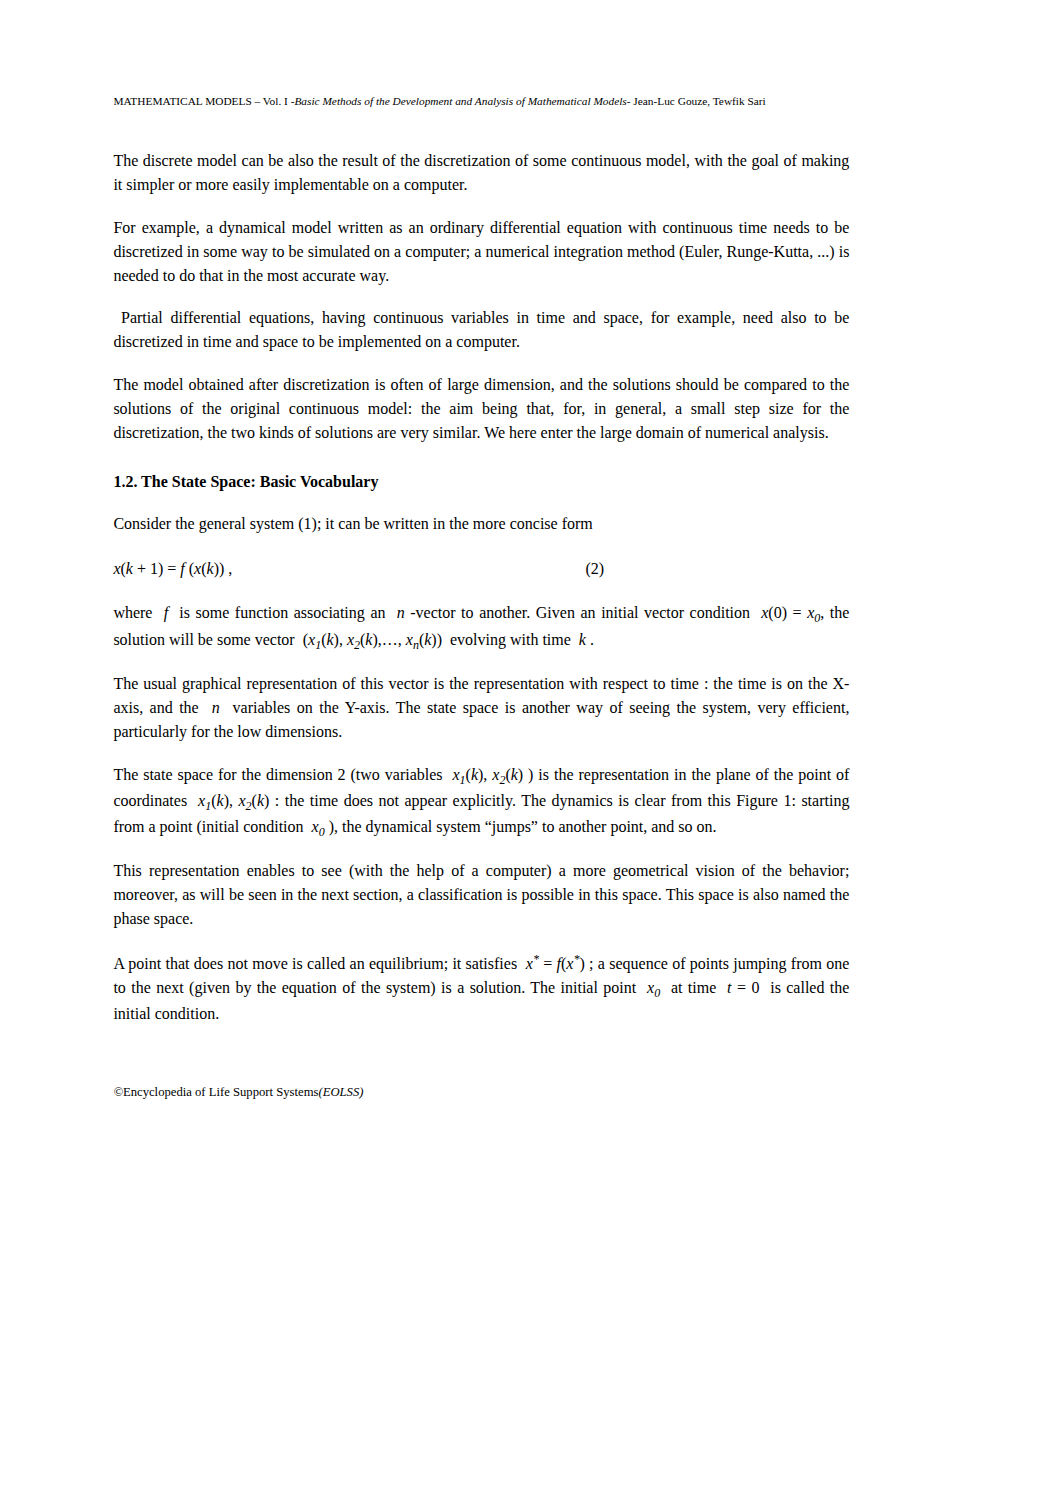MATHEMATICAL MODELS – Vol. I -Basic Methods of the Development and Analysis of Mathematical Models- Jean-Luc Gouze, Tewfik Sari
The discrete model can be also the result of the discretization of some continuous model, with the goal of making it simpler or more easily implementable on a computer.
For example, a dynamical model written as an ordinary differential equation with continuous time needs to be discretized in some way to be simulated on a computer; a numerical integration method (Euler, Runge-Kutta, ...) is needed to do that in the most accurate way.
Partial differential equations, having continuous variables in time and space, for example, need also to be discretized in time and space to be implemented on a computer.
The model obtained after discretization is often of large dimension, and the solutions should be compared to the solutions of the original continuous model: the aim being that, for, in general, a small step size for the discretization, the two kinds of solutions are very similar. We here enter the large domain of numerical analysis.
1.2. The State Space: Basic Vocabulary
Consider the general system (1); it can be written in the more concise form
x(k + 1) = f (x(k)) , (2)
where f is some function associating an n -vector to another. Given an initial vector condition x(0) = x0, the solution will be some vector (x1(k), x2(k),…, xn(k)) evolving with time k .
The usual graphical representation of this vector is the representation with respect to time : the time is on the X-axis, and the n variables on the Y-axis. The state space is another way of seeing the system, very efficient, particularly for the low dimensions.
The state space for the dimension 2 (two variables x1(k), x2(k) ) is the representation in the plane of the point of coordinates x1(k), x2(k) : the time does not appear explicitly. The dynamics is clear from this Figure 1: starting from a point (initial condition x0 ), the dynamical system “jumps” to another point, and so on.
This representation enables to see (with the help of a computer) a more geometrical vision of the behavior; moreover, as will be seen in the next section, a classification is possible in this space. This space is also named the phase space.
A point that does not move is called an equilibrium; it satisfies x* = f(x*) ; a sequence of points jumping from one to the next (given by the equation of the system) is a solution. The initial point x0 at time t = 0 is called the initial condition.
©Encyclopedia of Life Support Systems(EOLSS)